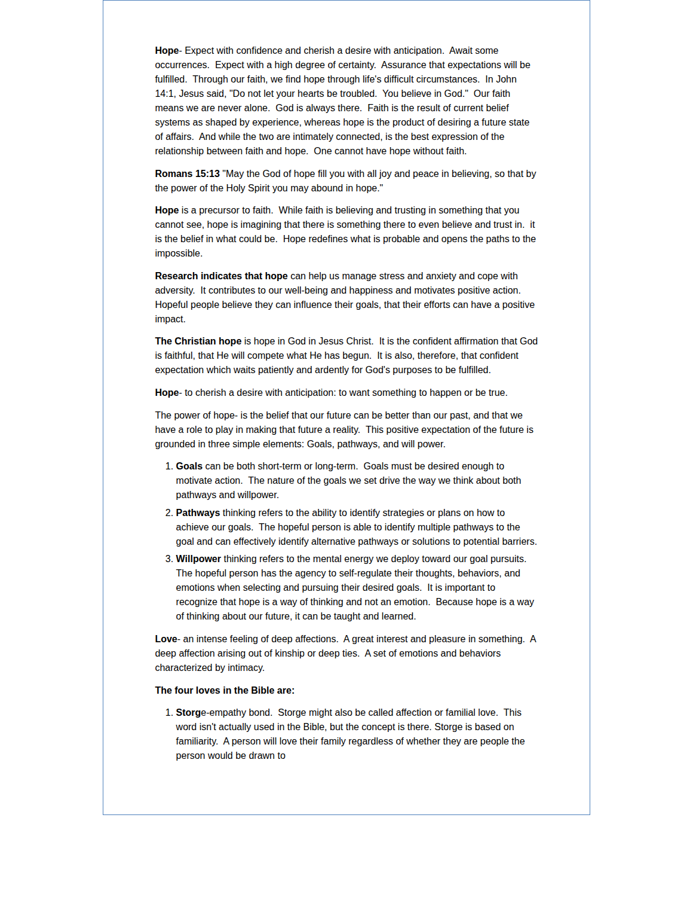Hope- Expect with confidence and cherish a desire with anticipation. Await some occurrences. Expect with a high degree of certainty. Assurance that expectations will be fulfilled. Through our faith, we find hope through life's difficult circumstances. In John 14:1, Jesus said, "Do not let your hearts be troubled. You believe in God." Our faith means we are never alone. God is always there. Faith is the result of current belief systems as shaped by experience, whereas hope is the product of desiring a future state of affairs. And while the two are intimately connected, is the best expression of the relationship between faith and hope. One cannot have hope without faith.
Romans 15:13 "May the God of hope fill you with all joy and peace in believing, so that by the power of the Holy Spirit you may abound in hope."
Hope is a precursor to faith. While faith is believing and trusting in something that you cannot see, hope is imagining that there is something there to even believe and trust in. it is the belief in what could be. Hope redefines what is probable and opens the paths to the impossible.
Research indicates that hope can help us manage stress and anxiety and cope with adversity. It contributes to our well-being and happiness and motivates positive action. Hopeful people believe they can influence their goals, that their efforts can have a positive impact.
The Christian hope is hope in God in Jesus Christ. It is the confident affirmation that God is faithful, that He will compete what He has begun. It is also, therefore, that confident expectation which waits patiently and ardently for God's purposes to be fulfilled.
Hope- to cherish a desire with anticipation: to want something to happen or be true.
The power of hope- is the belief that our future can be better than our past, and that we have a role to play in making that future a reality. This positive expectation of the future is grounded in three simple elements: Goals, pathways, and will power.
Goals can be both short-term or long-term. Goals must be desired enough to motivate action. The nature of the goals we set drive the way we think about both pathways and willpower.
Pathways thinking refers to the ability to identify strategies or plans on how to achieve our goals. The hopeful person is able to identify multiple pathways to the goal and can effectively identify alternative pathways or solutions to potential barriers.
Willpower thinking refers to the mental energy we deploy toward our goal pursuits. The hopeful person has the agency to self-regulate their thoughts, behaviors, and emotions when selecting and pursuing their desired goals. It is important to recognize that hope is a way of thinking and not an emotion. Because hope is a way of thinking about our future, it can be taught and learned.
Love- an intense feeling of deep affections. A great interest and pleasure in something. A deep affection arising out of kinship or deep ties. A set of emotions and behaviors characterized by intimacy.
The four loves in the Bible are:
Storge-empathy bond. Storge might also be called affection or familial love. This word isn't actually used in the Bible, but the concept is there. Storge is based on familiarity. A person will love their family regardless of whether they are people the person would be drawn to